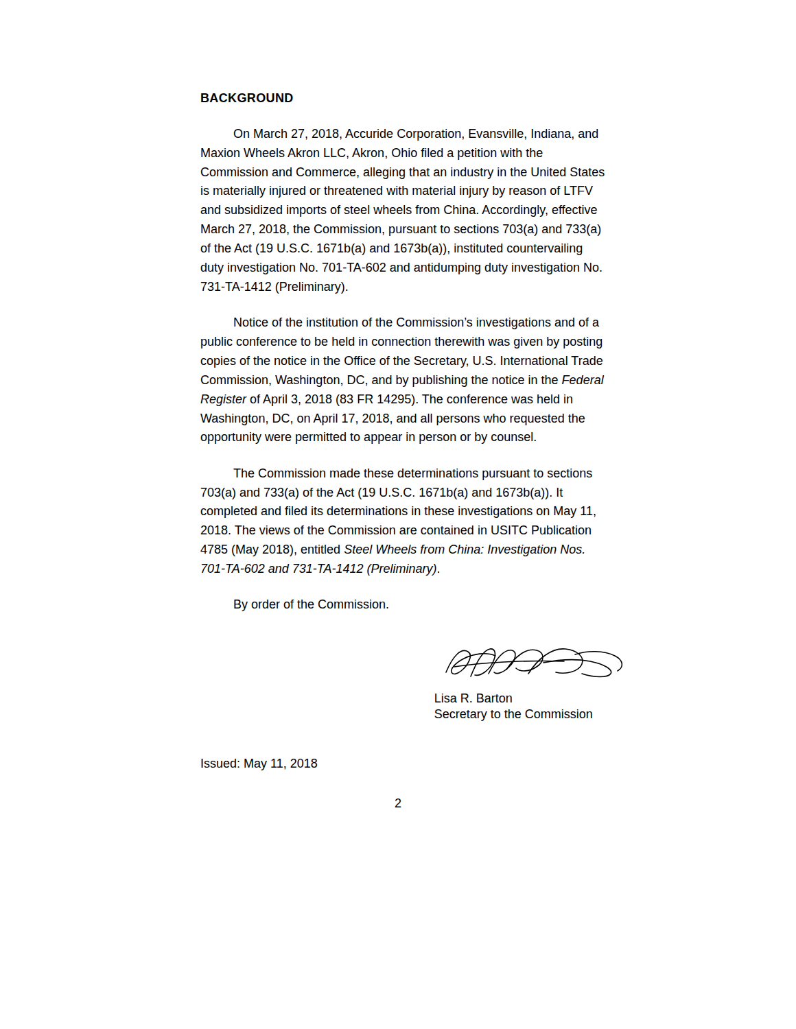Background
On March 27, 2018, Accuride Corporation, Evansville, Indiana, and Maxion Wheels Akron LLC, Akron, Ohio filed a petition with the Commission and Commerce, alleging that an industry in the United States is materially injured or threatened with material injury by reason of LTFV and subsidized imports of steel wheels from China. Accordingly, effective March 27, 2018, the Commission, pursuant to sections 703(a) and 733(a) of the Act (19 U.S.C. 1671b(a) and 1673b(a)), instituted countervailing duty investigation No. 701-TA-602 and antidumping duty investigation No. 731-TA-1412 (Preliminary).
Notice of the institution of the Commission’s investigations and of a public conference to be held in connection therewith was given by posting copies of the notice in the Office of the Secretary, U.S. International Trade Commission, Washington, DC, and by publishing the notice in the Federal Register of April 3, 2018 (83 FR 14295). The conference was held in Washington, DC, on April 17, 2018, and all persons who requested the opportunity were permitted to appear in person or by counsel.
The Commission made these determinations pursuant to sections 703(a) and 733(a) of the Act (19 U.S.C. 1671b(a) and 1673b(a)). It completed and filed its determinations in these investigations on May 11, 2018. The views of the Commission are contained in USITC Publication 4785 (May 2018), entitled Steel Wheels from China: Investigation Nos. 701-TA-602 and 731-TA-1412 (Preliminary).
By order of the Commission.
Lisa R. Barton
Secretary to the Commission
Issued: May 11, 2018
2